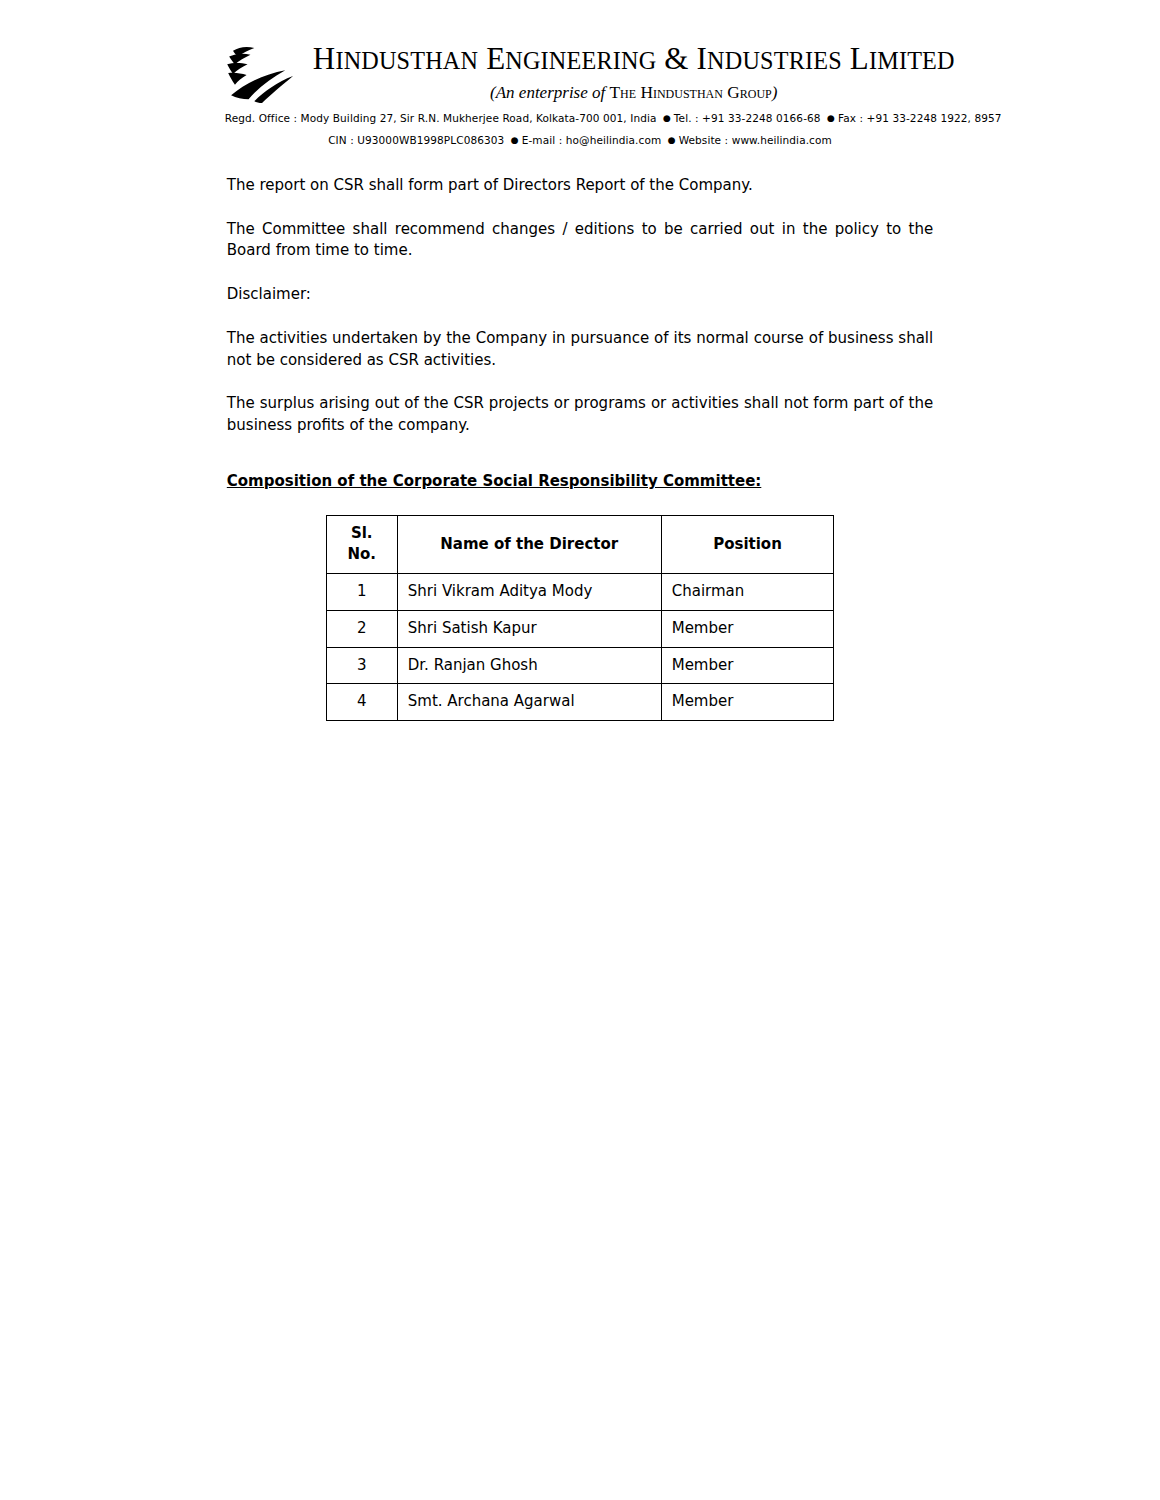HINDUSTHAN ENGINEERING & INDUSTRIES LIMITED
(An enterprise of The Hindusthan Group)
Regd. Office : Mody Building 27, Sir R.N. Mukherjee Road, Kolkata-700 001, India ●Tel. : +91 33-2248 0166-68 ●Fax : +91 33-2248 1922, 8957
CIN : U93000WB1998PLC086303 ●E-mail : ho@heilindia.com ●Website : www.heilindia.com
The report on CSR shall form part of Directors Report of the Company.
The Committee shall recommend changes / editions to be carried out in the policy to the Board from time to time.
Disclaimer:
The activities undertaken by the Company in pursuance of its normal course of business shall not be considered as CSR activities.
The surplus arising out of the CSR projects or programs or activities shall not form part of the business profits of the company.
Composition of the Corporate Social Responsibility Committee:
| Sl. No. | Name of the Director | Position |
| --- | --- | --- |
| 1 | Shri Vikram Aditya Mody | Chairman |
| 2 | Shri Satish Kapur | Member |
| 3 | Dr. Ranjan Ghosh | Member |
| 4 | Smt. Archana Agarwal | Member |